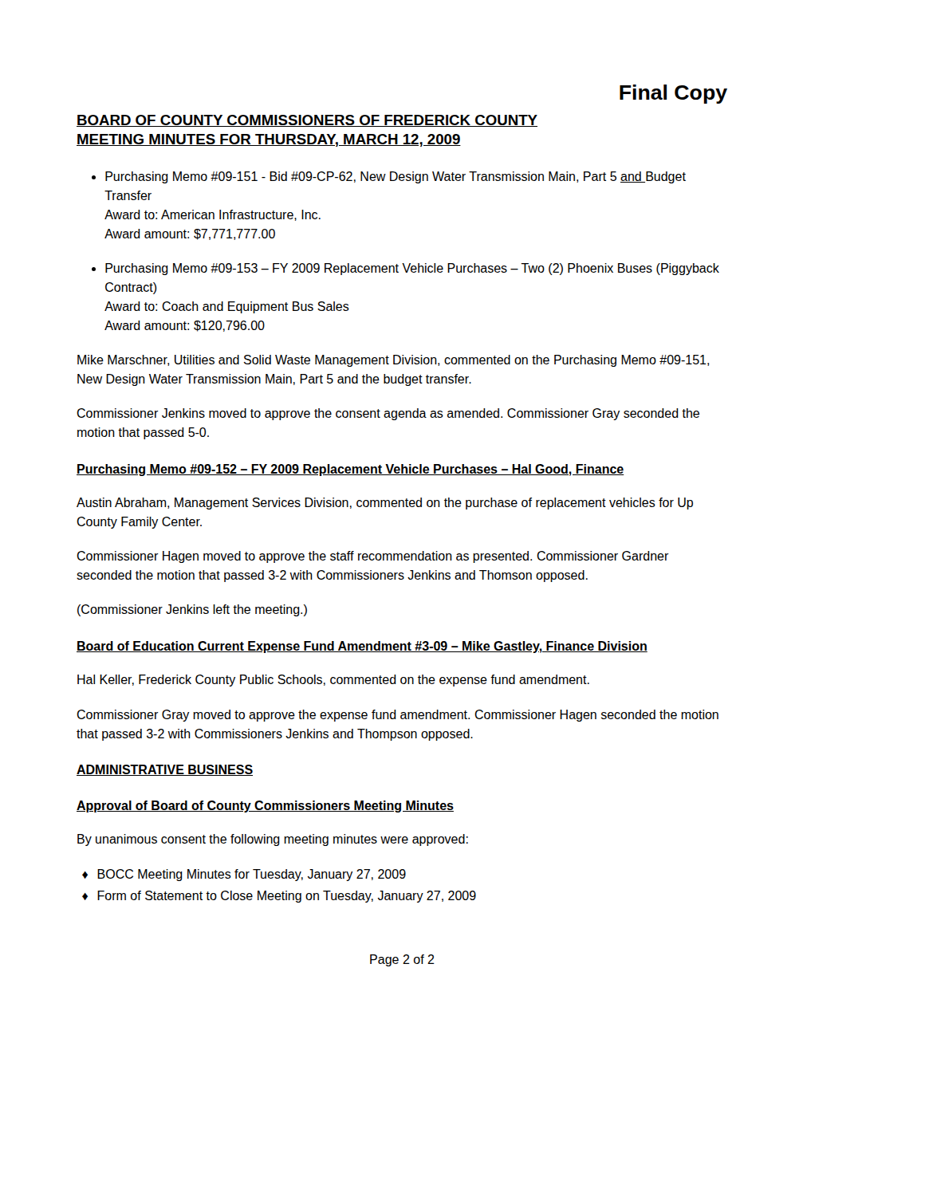Final Copy
BOARD OF COUNTY COMMISSIONERS OF FREDERICK COUNTY
MEETING MINUTES FOR THURSDAY, MARCH 12, 2009
Purchasing Memo #09-151 - Bid #09-CP-62, New Design Water Transmission Main, Part 5 and Budget Transfer
Award to: American Infrastructure, Inc.
Award amount: $7,771,777.00
Purchasing Memo #09-153 – FY 2009 Replacement Vehicle Purchases – Two (2) Phoenix Buses (Piggyback Contract)
Award to: Coach and Equipment Bus Sales
Award amount: $120,796.00
Mike Marschner, Utilities and Solid Waste Management Division, commented on the Purchasing Memo #09-151, New Design Water Transmission Main, Part 5 and the budget transfer.
Commissioner Jenkins moved to approve the consent agenda as amended. Commissioner Gray seconded the motion that passed 5-0.
Purchasing Memo #09-152 – FY 2009 Replacement Vehicle Purchases – Hal Good, Finance
Austin Abraham, Management Services Division, commented on the purchase of replacement vehicles for Up County Family Center.
Commissioner Hagen moved to approve the staff recommendation as presented. Commissioner Gardner seconded the motion that passed 3-2 with Commissioners Jenkins and Thomson opposed.
(Commissioner Jenkins left the meeting.)
Board of Education Current Expense Fund Amendment #3-09 – Mike Gastley, Finance Division
Hal Keller, Frederick County Public Schools, commented on the expense fund amendment.
Commissioner Gray moved to approve the expense fund amendment. Commissioner Hagen seconded the motion that passed 3-2 with Commissioners Jenkins and Thompson opposed.
ADMINISTRATIVE BUSINESS
Approval of Board of County Commissioners Meeting Minutes
By unanimous consent the following meeting minutes were approved:
BOCC Meeting Minutes for Tuesday, January 27, 2009
Form of Statement to Close Meeting on Tuesday, January 27, 2009
Page 2 of 2